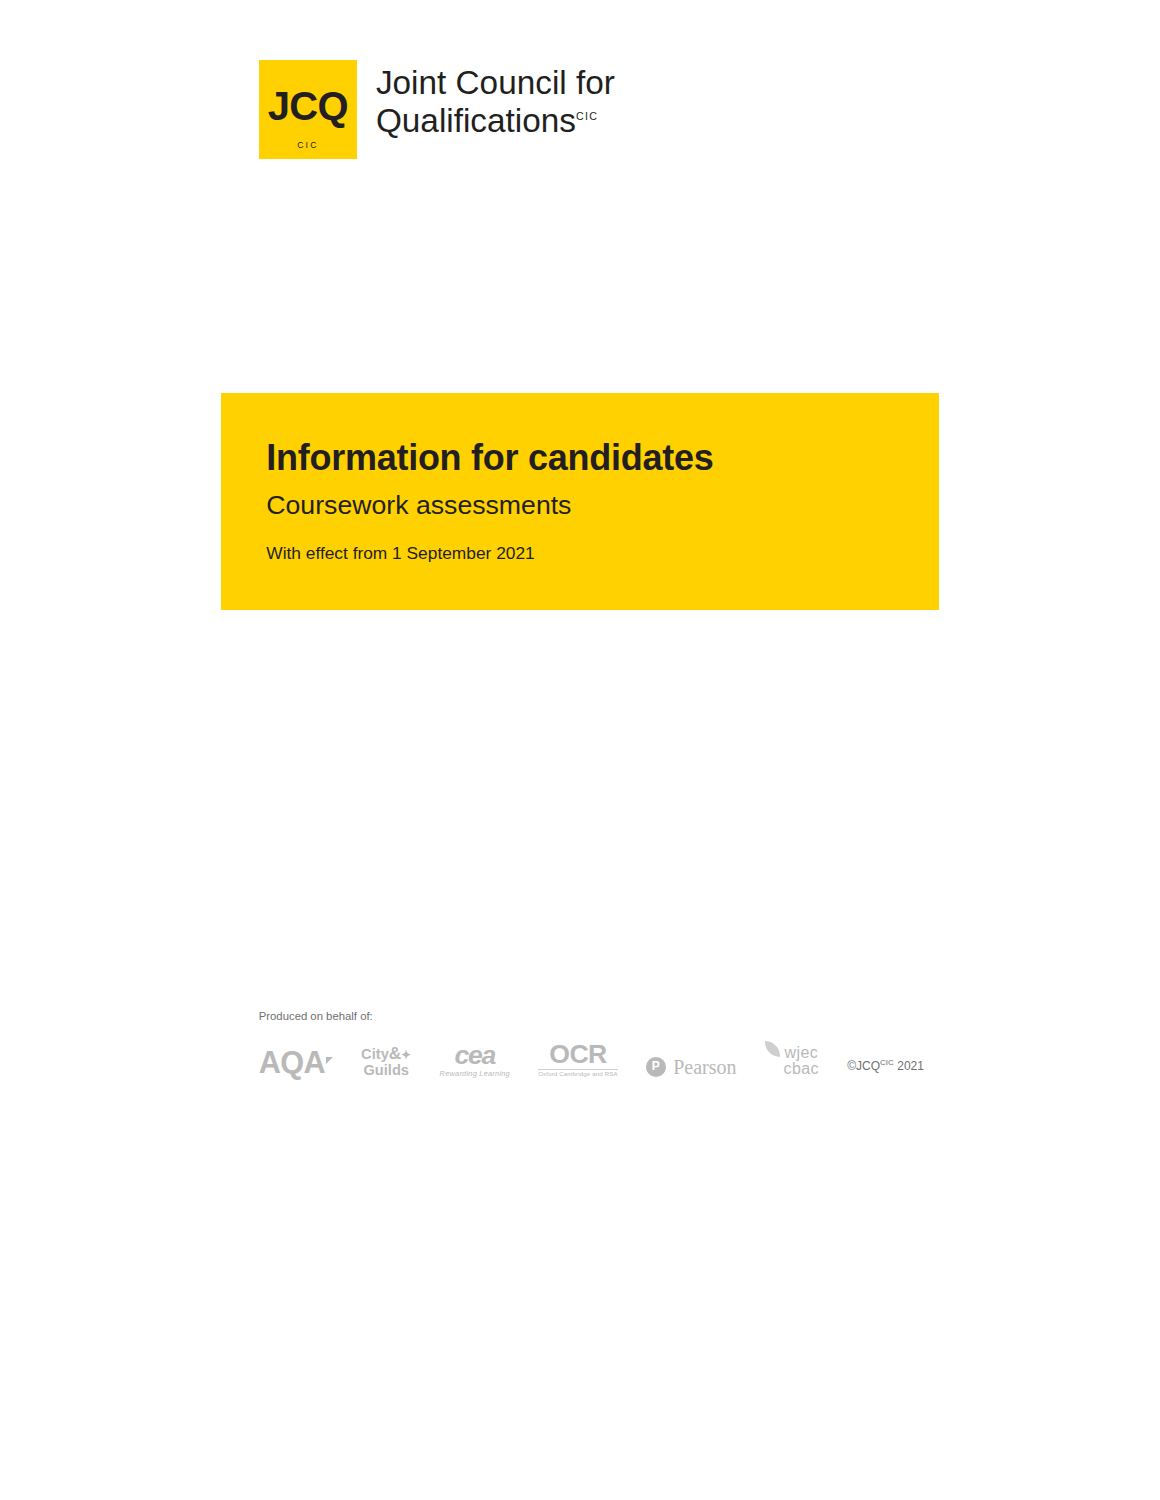JCQ CIC
Joint Council for
QualificationsCIC
Information for candidates
Coursework assessments
With effect from 1 September 2021
Produced on behalf of:
AQA
City&✦
Guilds
cea
Rewarding Learning
OCR
Oxford Cambridge and RSA
PPearson
wjec
cbac
©JCQCIC 2021